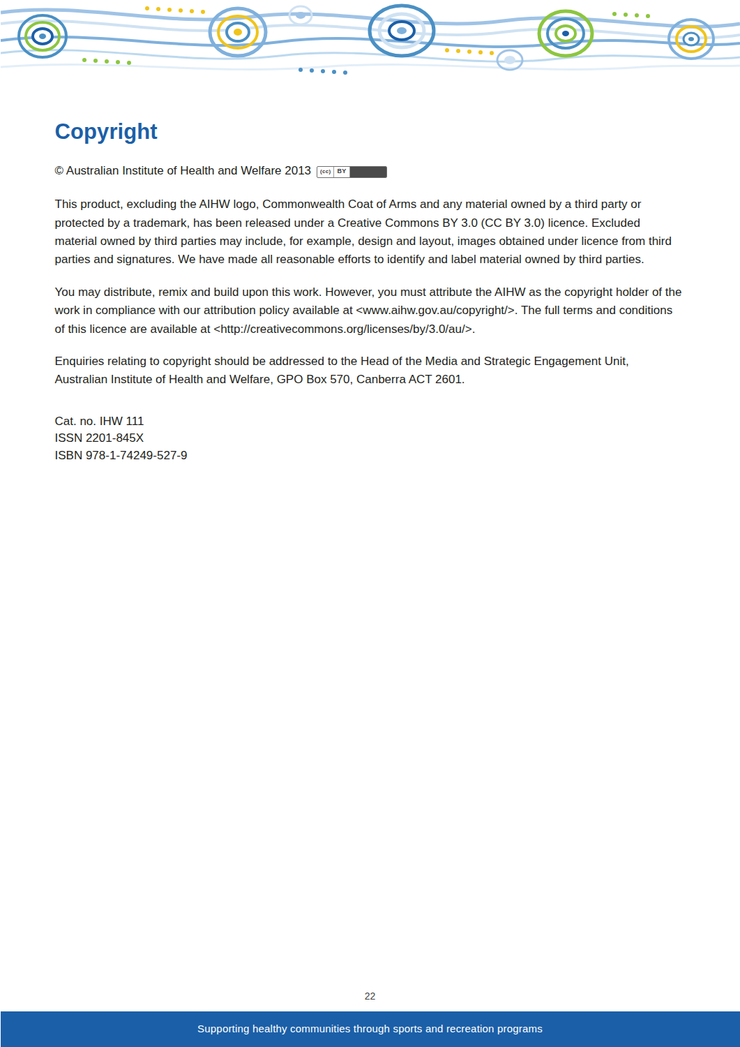Copyright
© Australian Institute of Health and Welfare 2013 (cc) BY
This product, excluding the AIHW logo, Commonwealth Coat of Arms and any material owned by a third party or protected by a trademark, has been released under a Creative Commons BY 3.0 (CC BY 3.0) licence. Excluded material owned by third parties may include, for example, design and layout, images obtained under licence from third parties and signatures. We have made all reasonable efforts to identify and label material owned by third parties.
You may distribute, remix and build upon this work. However, you must attribute the AIHW as the copyright holder of the work in compliance with our attribution policy available at <www.aihw.gov.au/copyright/>. The full terms and conditions of this licence are available at <http://creativecommons.org/licenses/by/3.0/au/>.
Enquiries relating to copyright should be addressed to the Head of the Media and Strategic Engagement Unit, Australian Institute of Health and Welfare, GPO Box 570, Canberra ACT 2601.
Cat. no. IHW 111
ISSN 2201-845X
ISBN 978-1-74249-527-9
22
Supporting healthy communities through sports and recreation programs